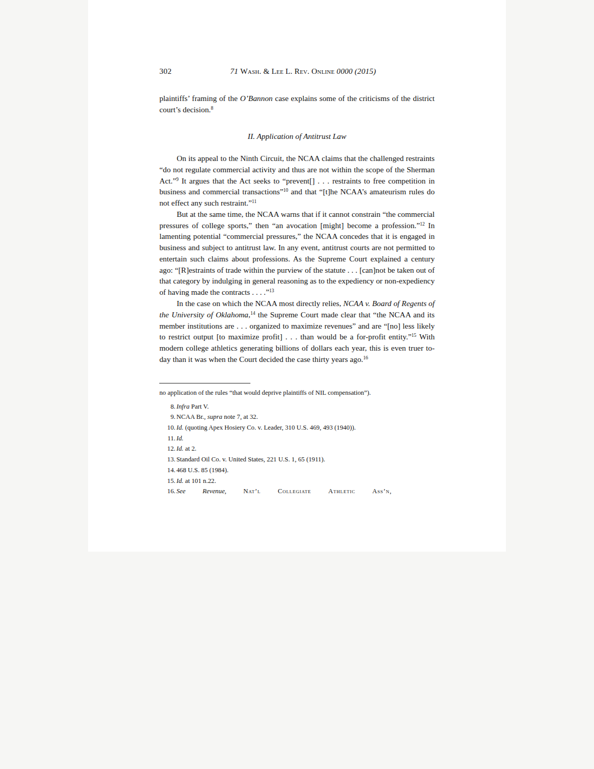302 71 Wash. & Lee L. Rev. Online 0000 (2015)
plaintiffs’ framing of the O’Bannon case explains some of the criticisms of the district court’s decision.8
II. Application of Antitrust Law
On its appeal to the Ninth Circuit, the NCAA claims that the challenged restraints “do not regulate commercial activity and thus are not within the scope of the Sherman Act.”9 It argues that the Act seeks to “prevent[] . . . restraints to free competition in business and commercial transactions”10 and that “[t]he NCAA’s amateurism rules do not effect any such restraint.”11
But at the same time, the NCAA warns that if it cannot constrain “the commercial pressures of college sports,” then “an avocation [might] become a profession.”12 In lamenting potential “commercial pressures,” the NCAA concedes that it is engaged in business and subject to antitrust law. In any event, antitrust courts are not permitted to entertain such claims about professions. As the Supreme Court explained a century ago: “[R]estraints of trade within the purview of the statute . . . [can]not be taken out of that category by indulging in general reasoning as to the expediency or non-expediency of having made the contracts . . . .”13
In the case on which the NCAA most directly relies, NCAA v. Board of Regents of the University of Oklahoma,14 the Supreme Court made clear that “the NCAA and its member institutions are . . . organized to maximize revenues” and are “[no] less likely to restrict output [to maximize profit] . . . than would be a for-profit entity.”15 With modern college athletics generating billions of dollars each year, this is even truer today than it was when the Court decided the case thirty years ago.16
no application of the rules “that would deprive plaintiffs of NIL compensation”).
Infra Part V.
NCAA Br., supra note 7, at 32.
Id. (quoting Apex Hosiery Co. v. Leader, 310 U.S. 469, 493 (1940)).
Id.
Id. at 2.
Standard Oil Co. v. United States, 221 U.S. 1, 65 (1911).
468 U.S. 85 (1984).
Id. at 101 n.22.
See Revenue, Nat’l Collegiate Athletic Ass’n,